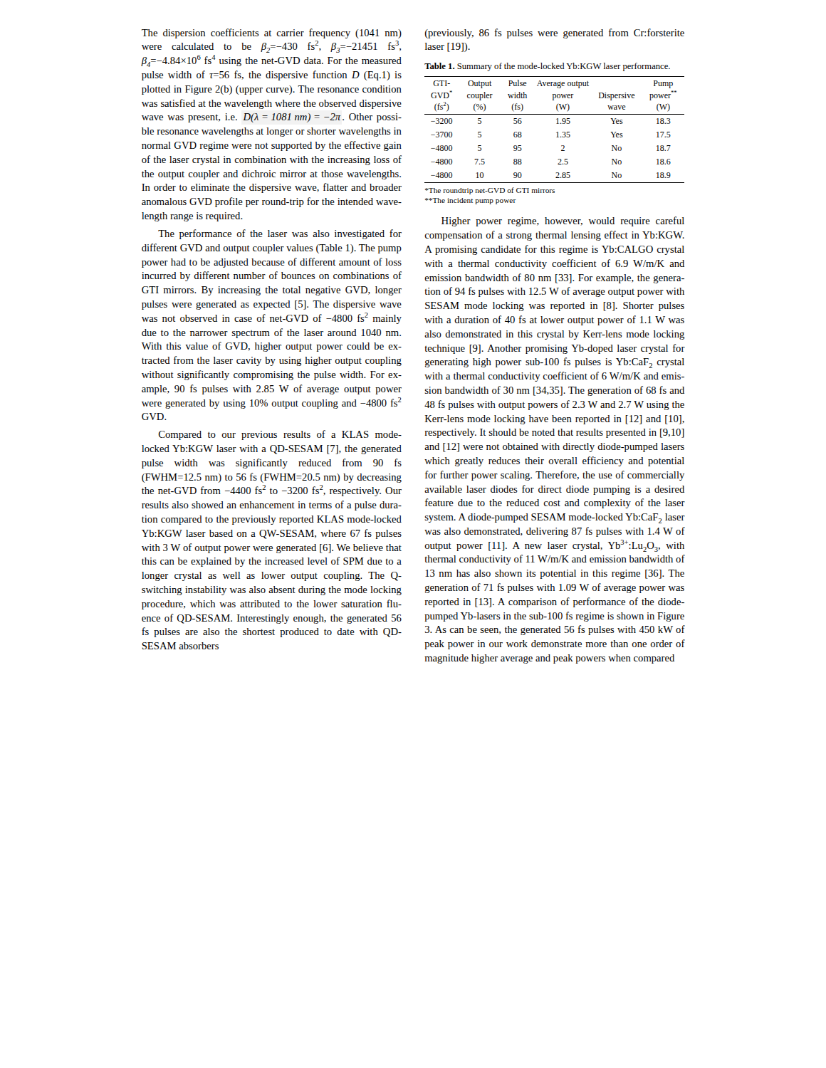The dispersion coefficients at carrier frequency (1041 nm) were calculated to be β2=−430 fs2, β3=−21451 fs3, β4=−4.84×106 fs4 using the net-GVD data. For the measured pulse width of τ=56 fs, the dispersive function D (Eq.1) is plotted in Figure 2(b) (upper curve). The resonance condition was satisfied at the wavelength where the observed dispersive wave was present, i.e. D(λ = 1081 nm) = −2π. Other possible resonance wavelengths at longer or shorter wavelengths in normal GVD regime were not supported by the effective gain of the laser crystal in combination with the increasing loss of the output coupler and dichroic mirror at those wavelengths. In order to eliminate the dispersive wave, flatter and broader anomalous GVD profile per round-trip for the intended wavelength range is required.
The performance of the laser was also investigated for different GVD and output coupler values (Table 1). The pump power had to be adjusted because of different amount of loss incurred by different number of bounces on combinations of GTI mirrors. By increasing the total negative GVD, longer pulses were generated as expected [5]. The dispersive wave was not observed in case of net-GVD of −4800 fs2 mainly due to the narrower spectrum of the laser around 1040 nm. With this value of GVD, higher output power could be extracted from the laser cavity by using higher output coupling without significantly compromising the pulse width. For example, 90 fs pulses with 2.85 W of average output power were generated by using 10% output coupling and −4800 fs2 GVD.
Compared to our previous results of a KLAS mode-locked Yb:KGW laser with a QD-SESAM [7], the generated pulse width was significantly reduced from 90 fs (FWHM=12.5 nm) to 56 fs (FWHM=20.5 nm) by decreasing the net-GVD from −4400 fs2 to −3200 fs2, respectively. Our results also showed an enhancement in terms of a pulse duration compared to the previously reported KLAS mode-locked Yb:KGW laser based on a QW-SESAM, where 67 fs pulses with 3 W of output power were generated [6]. We believe that this can be explained by the increased level of SPM due to a longer crystal as well as lower output coupling. The Q-switching instability was also absent during the mode locking procedure, which was attributed to the lower saturation fluence of QD-SESAM. Interestingly enough, the generated 56 fs pulses are also the shortest produced to date with QD-SESAM absorbers
(previously, 86 fs pulses were generated from Cr:forsterite laser [19]).
Table 1. Summary of the mode-locked Yb:KGW laser performance.
| GTI-GVD * (fs 2 ) | Output coupler (%) | Pulse width (fs) | Average output power (W) | Dispersive wave | Pump power ** (W) |
| --- | --- | --- | --- | --- | --- |
| −3200 | 5 | 56 | 1.95 | Yes | 18.3 |
| −3700 | 5 | 68 | 1.35 | Yes | 17.5 |
| −4800 | 5 | 95 | 2 | No | 18.7 |
| −4800 | 7.5 | 88 | 2.5 | No | 18.6 |
| −4800 | 10 | 90 | 2.85 | No | 18.9 |
*The roundtrip net-GVD of GTI mirrors
**The incident pump power
Higher power regime, however, would require careful compensation of a strong thermal lensing effect in Yb:KGW. A promising candidate for this regime is Yb:CALGO crystal with a thermal conductivity coefficient of 6.9 W/m/K and emission bandwidth of 80 nm [33]. For example, the generation of 94 fs pulses with 12.5 W of average output power with SESAM mode locking was reported in [8]. Shorter pulses with a duration of 40 fs at lower output power of 1.1 W was also demonstrated in this crystal by Kerr-lens mode locking technique [9]. Another promising Yb-doped laser crystal for generating high power sub-100 fs pulses is Yb:CaF2 crystal with a thermal conductivity coefficient of 6 W/m/K and emission bandwidth of 30 nm [34,35]. The generation of 68 fs and 48 fs pulses with output powers of 2.3 W and 2.7 W using the Kerr-lens mode locking have been reported in [12] and [10], respectively. It should be noted that results presented in [9,10] and [12] were not obtained with directly diode-pumped lasers which greatly reduces their overall efficiency and potential for further power scaling. Therefore, the use of commercially available laser diodes for direct diode pumping is a desired feature due to the reduced cost and complexity of the laser system. A diode-pumped SESAM mode-locked Yb:CaF2 laser was also demonstrated, delivering 87 fs pulses with 1.4 W of output power [11]. A new laser crystal, Yb3+:Lu2O3, with thermal conductivity of 11 W/m/K and emission bandwidth of 13 nm has also shown its potential in this regime [36]. The generation of 71 fs pulses with 1.09 W of average power was reported in [13]. A comparison of performance of the diode-pumped Yb-lasers in the sub-100 fs regime is shown in Figure 3. As can be seen, the generated 56 fs pulses with 450 kW of peak power in our work demonstrate more than one order of magnitude higher average and peak powers when compared